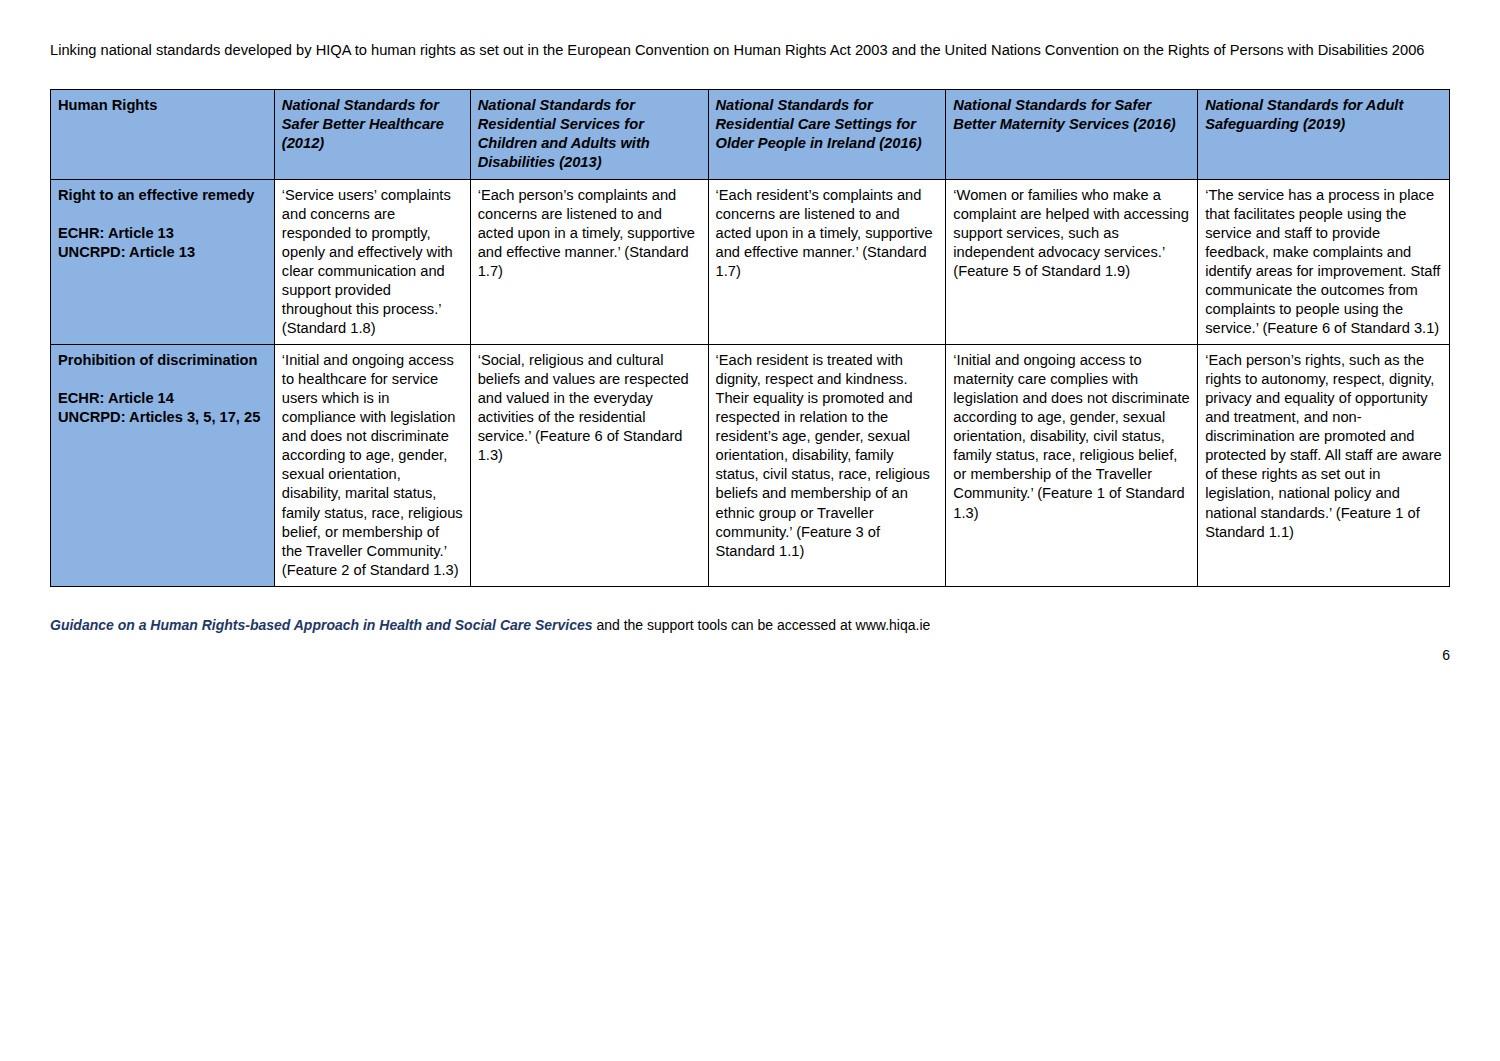Linking national standards developed by HIQA to human rights as set out in the European Convention on Human Rights Act 2003 and the United Nations Convention on the Rights of Persons with Disabilities 2006
| Human Rights | National Standards for Safer Better Healthcare (2012) | National Standards for Residential Services for Children and Adults with Disabilities (2013) | National Standards for Residential Care Settings for Older People in Ireland (2016) | National Standards for Safer Better Maternity Services (2016) | National Standards for Adult Safeguarding (2019) |
| --- | --- | --- | --- | --- | --- |
| Right to an effective remedy ECHR: Article 13 UNCRPD: Article 13 | ‘Service users’ complaints and concerns are responded to promptly, openly and effectively with clear communication and support provided throughout this process.’ (Standard 1.8) | ‘Each person’s complaints and concerns are listened to and acted upon in a timely, supportive and effective manner.’ (Standard 1.7) | ‘Each resident’s complaints and concerns are listened to and acted upon in a timely, supportive and effective manner.’ (Standard 1.7) | ‘Women or families who make a complaint are helped with accessing support services, such as independent advocacy services.’ (Feature 5 of Standard 1.9) | ‘The service has a process in place that facilitates people using the service and staff to provide feedback, make complaints and identify areas for improvement. Staff communicate the outcomes from complaints to people using the service.’ (Feature 6 of Standard 3.1) |
| Prohibition of discrimination ECHR: Article 14 UNCRPD: Articles 3, 5, 17, 25 | ‘Initial and ongoing access to healthcare for service users which is in compliance with legislation and does not discriminate according to age, gender, sexual orientation, disability, marital status, family status, race, religious belief, or membership of the Traveller Community.’ (Feature 2 of Standard 1.3) | ‘Social, religious and cultural beliefs and values are respected and valued in the everyday activities of the residential service.’ (Feature 6 of Standard 1.3) | ‘Each resident is treated with dignity, respect and kindness. Their equality is promoted and respected in relation to the resident’s age, gender, sexual orientation, disability, family status, civil status, race, religious beliefs and membership of an ethnic group or Traveller community.’ (Feature 3 of Standard 1.1) | ‘Initial and ongoing access to maternity care complies with legislation and does not discriminate according to age, gender, sexual orientation, disability, civil status, family status, race, religious belief, or membership of the Traveller Community.’ (Feature 1 of Standard 1.3) | ‘Each person’s rights, such as the rights to autonomy, respect, dignity, privacy and equality of opportunity and treatment, and non-discrimination are promoted and protected by staff. All staff are aware of these rights as set out in legislation, national policy and national standards.’ (Feature 1 of Standard 1.1) |
Guidance on a Human Rights-based Approach in Health and Social Care Services and the support tools can be accessed at www.hiqa.ie
6